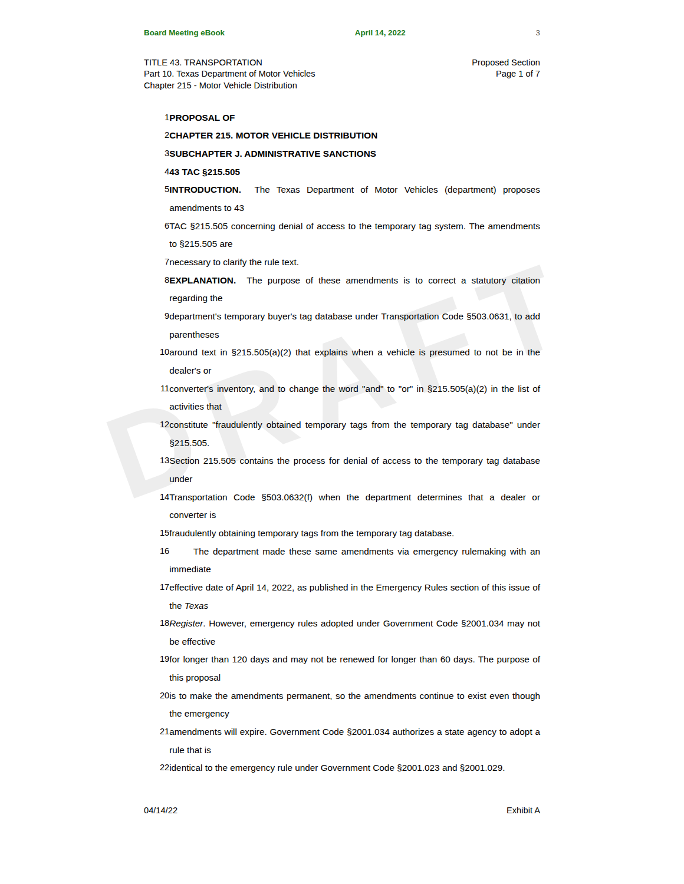DRAFT
Board Meeting eBook
April 14, 2022
3
TITLE 43. TRANSPORTATION
Part 10. Texas Department of Motor Vehicles
Chapter 215 - Motor Vehicle Distribution
Proposed Section
Page 1 of 7
| 1 | PROPOSAL OF |
| 2 | CHAPTER 215. MOTOR VEHICLE DISTRIBUTION |
| 3 | SUBCHAPTER J. ADMINISTRATIVE SANCTIONS |
| 4 | 43 TAC §215.505 |
| 5 | INTRODUCTION. The Texas Department of Motor Vehicles (department) proposes amendments to 43 |
| 6 | TAC §215.505 concerning denial of access to the temporary tag system. The amendments to §215.505 are |
| 7 | necessary to clarify the rule text. |
| 8 | EXPLANATION. The purpose of these amendments is to correct a statutory citation regarding the |
| 9 | department's temporary buyer's tag database under Transportation Code §503.0631, to add parentheses |
| 10 | around text in §215.505(a)(2) that explains when a vehicle is presumed to not be in the dealer's or |
| 11 | converter's inventory, and to change the word "and" to "or" in §215.505(a)(2) in the list of activities that |
| 12 | constitute "fraudulently obtained temporary tags from the temporary tag database" under §215.505. |
| 13 | Section 215.505 contains the process for denial of access to the temporary tag database under |
| 14 | Transportation Code §503.0632(f) when the department determines that a dealer or converter is |
| 15 | fraudulently obtaining temporary tags from the temporary tag database. |
| 16 | The department made these same amendments via emergency rulemaking with an immediate |
| 17 | effective date of April 14, 2022, as published in the Emergency Rules section of this issue of the Texas |
| 18 | Register . However, emergency rules adopted under Government Code §2001.034 may not be effective |
| 19 | for longer than 120 days and may not be renewed for longer than 60 days. The purpose of this proposal |
| 20 | is to make the amendments permanent, so the amendments continue to exist even though the emergency |
| 21 | amendments will expire. Government Code §2001.034 authorizes a state agency to adopt a rule that is |
| 22 | identical to the emergency rule under Government Code §2001.023 and §2001.029. |
04/14/22
Exhibit A